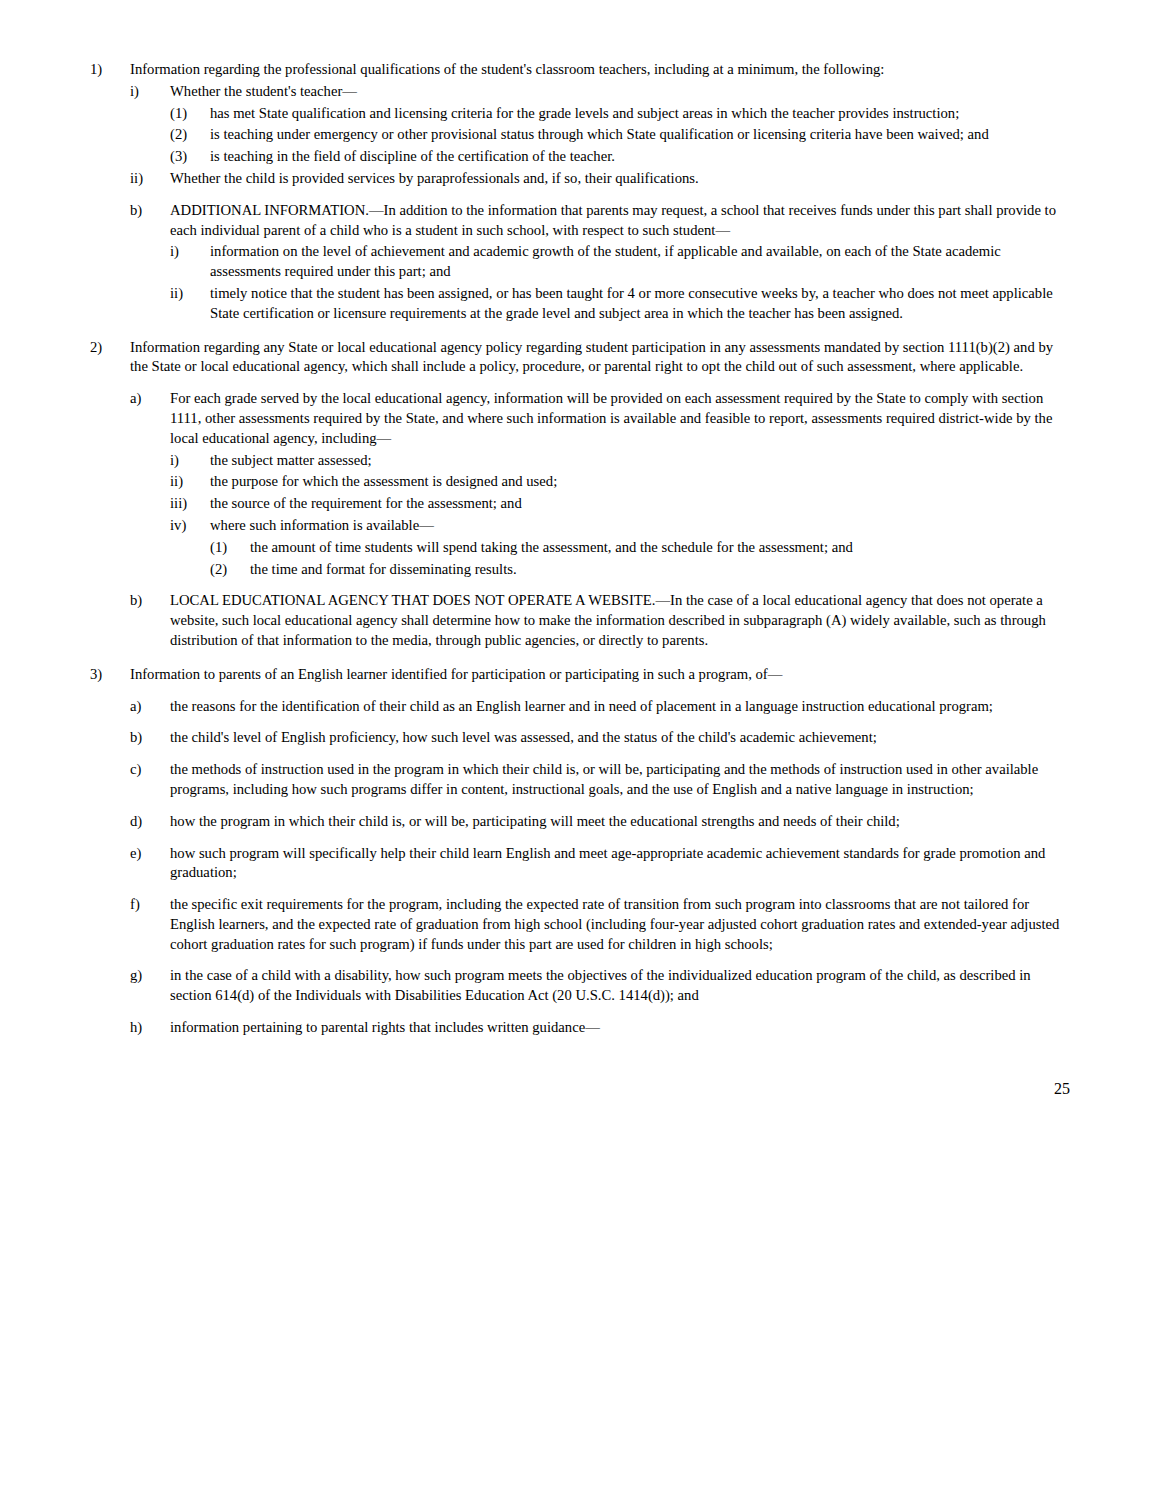1) Information regarding the professional qualifications of the student's classroom teachers, including at a minimum, the following:
i) Whether the student's teacher—
(1) has met State qualification and licensing criteria for the grade levels and subject areas in which the teacher provides instruction;
(2) is teaching under emergency or other provisional status through which State qualification or licensing criteria have been waived; and
(3) is teaching in the field of discipline of the certification of the teacher.
ii) Whether the child is provided services by paraprofessionals and, if so, their qualifications.
b) ADDITIONAL INFORMATION.—In addition to the information that parents may request, a school that receives funds under this part shall provide to each individual parent of a child who is a student in such school, with respect to such student—
i) information on the level of achievement and academic growth of the student, if applicable and available, on each of the State academic assessments required under this part; and
ii) timely notice that the student has been assigned, or has been taught for 4 or more consecutive weeks by, a teacher who does not meet applicable State certification or licensure requirements at the grade level and subject area in which the teacher has been assigned.
2) Information regarding any State or local educational agency policy regarding student participation in any assessments mandated by section 1111(b)(2) and by the State or local educational agency, which shall include a policy, procedure, or parental right to opt the child out of such assessment, where applicable.
a) For each grade served by the local educational agency, information will be provided on each assessment required by the State to comply with section 1111, other assessments required by the State, and where such information is available and feasible to report, assessments required district-wide by the local educational agency, including—
i) the subject matter assessed;
ii) the purpose for which the assessment is designed and used;
iii) the source of the requirement for the assessment; and
iv) where such information is available—
(1) the amount of time students will spend taking the assessment, and the schedule for the assessment; and
(2) the time and format for disseminating results.
b) LOCAL EDUCATIONAL AGENCY THAT DOES NOT OPERATE A WEBSITE.—In the case of a local educational agency that does not operate a website, such local educational agency shall determine how to make the information described in subparagraph (A) widely available, such as through distribution of that information to the media, through public agencies, or directly to parents.
3) Information to parents of an English learner identified for participation or participating in such a program, of—
a) the reasons for the identification of their child as an English learner and in need of placement in a language instruction educational program;
b) the child's level of English proficiency, how such level was assessed, and the status of the child's academic achievement;
c) the methods of instruction used in the program in which their child is, or will be, participating and the methods of instruction used in other available programs, including how such programs differ in content, instructional goals, and the use of English and a native language in instruction;
d) how the program in which their child is, or will be, participating will meet the educational strengths and needs of their child;
e) how such program will specifically help their child learn English and meet age-appropriate academic achievement standards for grade promotion and graduation;
f) the specific exit requirements for the program, including the expected rate of transition from such program into classrooms that are not tailored for English learners, and the expected rate of graduation from high school (including four-year adjusted cohort graduation rates and extended-year adjusted cohort graduation rates for such program) if funds under this part are used for children in high schools;
g) in the case of a child with a disability, how such program meets the objectives of the individualized education program of the child, as described in section 614(d) of the Individuals with Disabilities Education Act (20 U.S.C. 1414(d)); and
h) information pertaining to parental rights that includes written guidance—
25